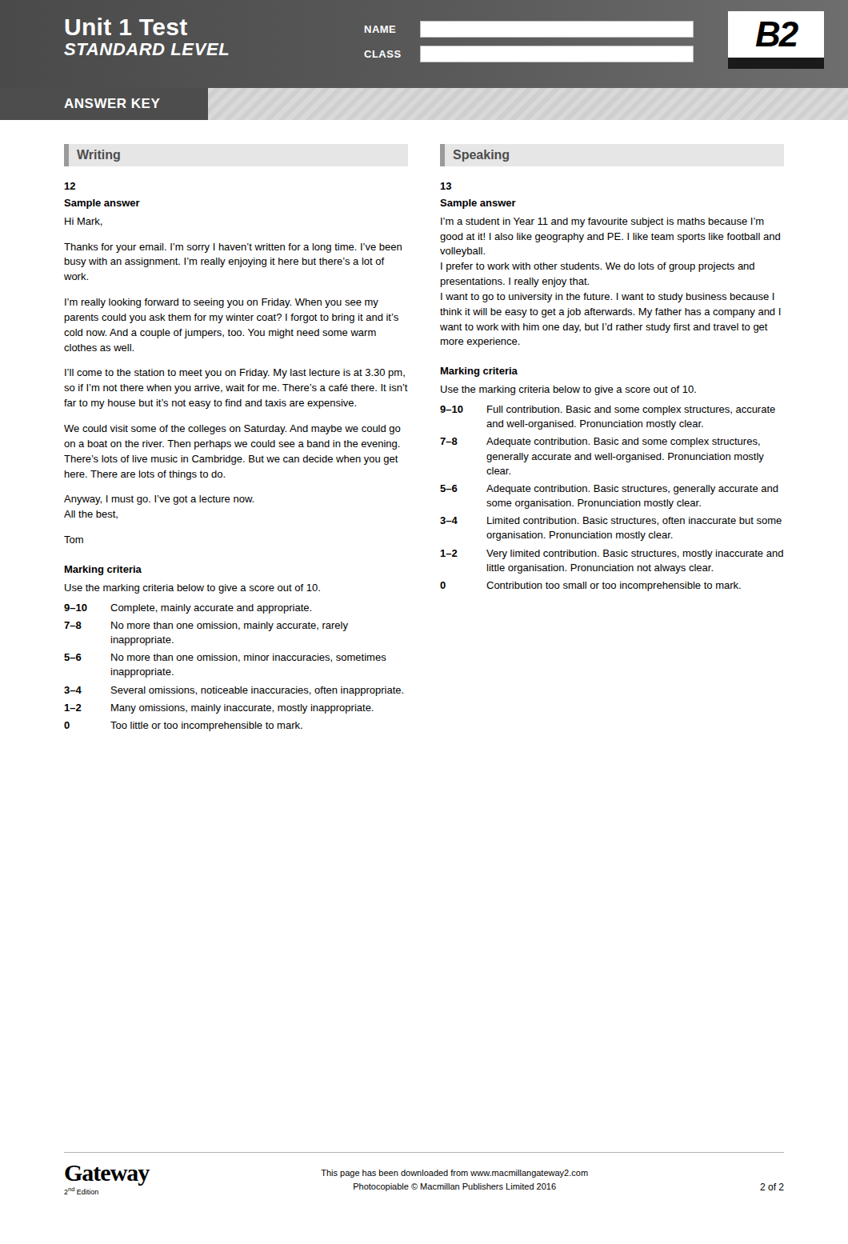Unit 1 Test
STANDARD LEVEL
NAME
CLASS
B2
ANSWER KEY
Writing
12
Sample answer
Hi Mark,
Thanks for your email. I’m sorry I haven’t written for a long time. I’ve been busy with an assignment. I’m really enjoying it here but there’s a lot of work.
I’m really looking forward to seeing you on Friday. When you see my parents could you ask them for my winter coat? I forgot to bring it and it’s cold now. And a couple of jumpers, too. You might need some warm clothes as well.
I’ll come to the station to meet you on Friday. My last lecture is at 3.30 pm, so if I’m not there when you arrive, wait for me. There’s a café there. It isn’t far to my house but it’s not easy to find and taxis are expensive.
We could visit some of the colleges on Saturday. And maybe we could go on a boat on the river. Then perhaps we could see a band in the evening. There’s lots of live music in Cambridge. But we can decide when you get here. There are lots of things to do.
Anyway, I must go. I’ve got a lecture now.
All the best,
Tom
Marking criteria
Use the marking criteria below to give a score out of 10.
| 9–10 | Complete, mainly accurate and appropriate. |
| 7–8 | No more than one omission, mainly accurate, rarely inappropriate. |
| 5–6 | No more than one omission, minor inaccuracies, sometimes inappropriate. |
| 3–4 | Several omissions, noticeable inaccuracies, often inappropriate. |
| 1–2 | Many omissions, mainly inaccurate, mostly inappropriate. |
| 0 | Too little or too incomprehensible to mark. |
Speaking
13
Sample answer
I’m a student in Year 11 and my favourite subject is maths because I’m good at it! I also like geography and PE. I like team sports like football and volleyball.
I prefer to work with other students. We do lots of group projects and presentations. I really enjoy that.
I want to go to university in the future. I want to study business because I think it will be easy to get a job afterwards. My father has a company and I want to work with him one day, but I’d rather study first and travel to get more experience.
Marking criteria
Use the marking criteria below to give a score out of 10.
| 9–10 | Full contribution. Basic and some complex structures, accurate and well-organised. Pronunciation mostly clear. |
| 7–8 | Adequate contribution. Basic and some complex structures, generally accurate and well-organised. Pronunciation mostly clear. |
| 5–6 | Adequate contribution. Basic structures, generally accurate and some organisation. Pronunciation mostly clear. |
| 3–4 | Limited contribution. Basic structures, often inaccurate but some organisation. Pronunciation mostly clear. |
| 1–2 | Very limited contribution. Basic structures, mostly inaccurate and little organisation. Pronunciation not always clear. |
| 0 | Contribution too small or too incomprehensible to mark. |
Gateway 2nd Edition
This page has been downloaded from www.macmillangateway2.com
Photocopiable © Macmillan Publishers Limited 2016
2 of 2